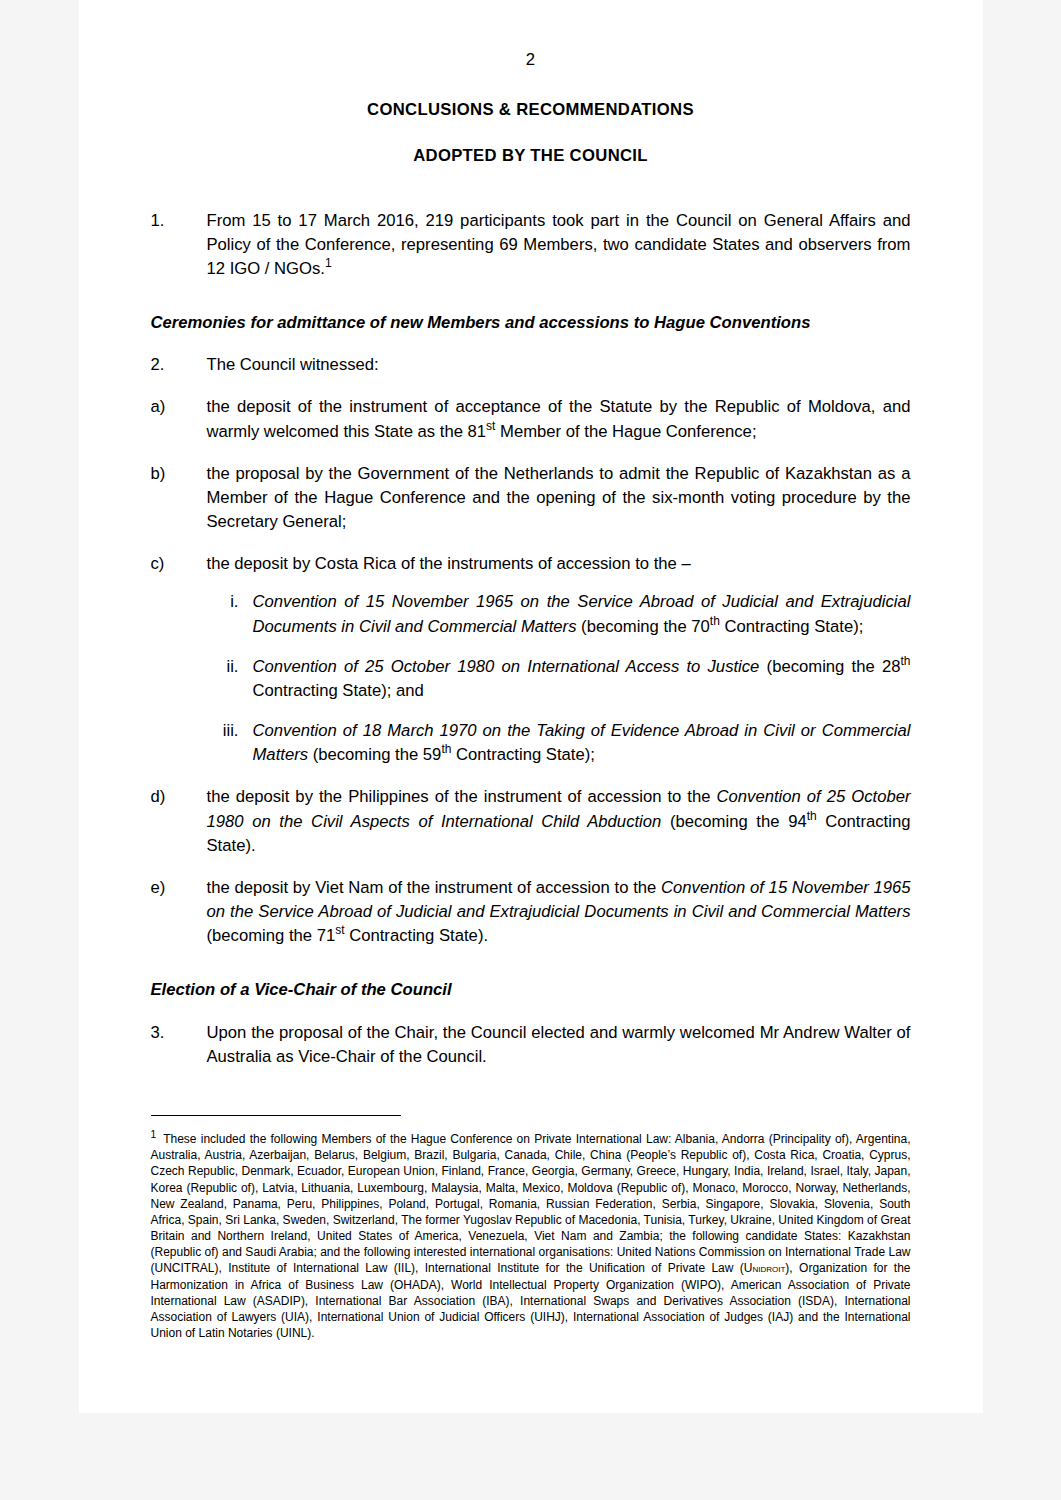2
CONCLUSIONS & RECOMMENDATIONS
ADOPTED BY THE COUNCIL
1.
From 15 to 17 March 2016, 219 participants took part in the Council on General Affairs and Policy of the Conference, representing 69 Members, two candidate States and observers from 12 IGO / NGOs.1
Ceremonies for admittance of new Members and accessions to Hague Conventions
2.
The Council witnessed:
a) the deposit of the instrument of acceptance of the Statute by the Republic of Moldova, and warmly welcomed this State as the 81st Member of the Hague Conference;
b) the proposal by the Government of the Netherlands to admit the Republic of Kazakhstan as a Member of the Hague Conference and the opening of the six-month voting procedure by the Secretary General;
c) the deposit by Costa Rica of the instruments of accession to the –
i. Convention of 15 November 1965 on the Service Abroad of Judicial and Extrajudicial Documents in Civil and Commercial Matters (becoming the 70th Contracting State);
ii. Convention of 25 October 1980 on International Access to Justice (becoming the 28th Contracting State); and
iii. Convention of 18 March 1970 on the Taking of Evidence Abroad in Civil or Commercial Matters (becoming the 59th Contracting State);
d) the deposit by the Philippines of the instrument of accession to the Convention of 25 October 1980 on the Civil Aspects of International Child Abduction (becoming the 94th Contracting State).
e) the deposit by Viet Nam of the instrument of accession to the Convention of 15 November 1965 on the Service Abroad of Judicial and Extrajudicial Documents in Civil and Commercial Matters (becoming the 71st Contracting State).
Election of a Vice-Chair of the Council
3.
Upon the proposal of the Chair, the Council elected and warmly welcomed Mr Andrew Walter of Australia as Vice-Chair of the Council.
1 These included the following Members of the Hague Conference on Private International Law: Albania, Andorra (Principality of), Argentina, Australia, Austria, Azerbaijan, Belarus, Belgium, Brazil, Bulgaria, Canada, Chile, China (People’s Republic of), Costa Rica, Croatia, Cyprus, Czech Republic, Denmark, Ecuador, European Union, Finland, France, Georgia, Germany, Greece, Hungary, India, Ireland, Israel, Italy, Japan, Korea (Republic of), Latvia, Lithuania, Luxembourg, Malaysia, Malta, Mexico, Moldova (Republic of), Monaco, Morocco, Norway, Netherlands, New Zealand, Panama, Peru, Philippines, Poland, Portugal, Romania, Russian Federation, Serbia, Singapore, Slovakia, Slovenia, South Africa, Spain, Sri Lanka, Sweden, Switzerland, The former Yugoslav Republic of Macedonia, Tunisia, Turkey, Ukraine, United Kingdom of Great Britain and Northern Ireland, United States of America, Venezuela, Viet Nam and Zambia; the following candidate States: Kazakhstan (Republic of) and Saudi Arabia; and the following interested international organisations: United Nations Commission on International Trade Law (UNCITRAL), Institute of International Law (IIL), International Institute for the Unification of Private Law (Unidroit), Organization for the Harmonization in Africa of Business Law (OHADA), World Intellectual Property Organization (WIPO), American Association of Private International Law (ASADIP), International Bar Association (IBA), International Swaps and Derivatives Association (ISDA), International Association of Lawyers (UIA), International Union of Judicial Officers (UIHJ), International Association of Judges (IAJ) and the International Union of Latin Notaries (UINL).